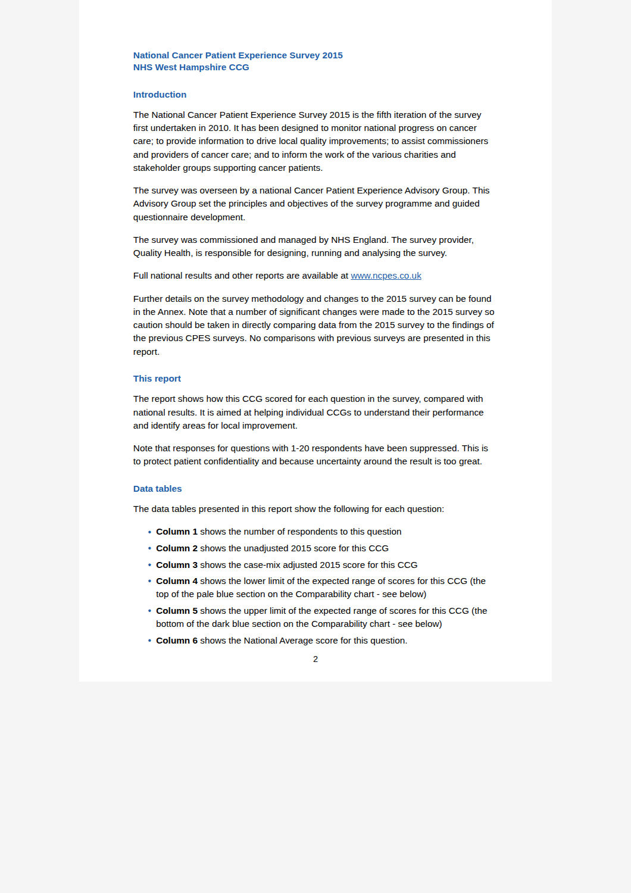National Cancer Patient Experience Survey 2015 NHS West Hampshire CCG
Introduction
The National Cancer Patient Experience Survey 2015 is the fifth iteration of the survey first undertaken in 2010. It has been designed to monitor national progress on cancer care; to provide information to drive local quality improvements; to assist commissioners and providers of cancer care; and to inform the work of the various charities and stakeholder groups supporting cancer patients.
The survey was overseen by a national Cancer Patient Experience Advisory Group. This Advisory Group set the principles and objectives of the survey programme and guided questionnaire development.
The survey was commissioned and managed by NHS England. The survey provider, Quality Health, is responsible for designing, running and analysing the survey.
Full national results and other reports are available at www.ncpes.co.uk
Further details on the survey methodology and changes to the 2015 survey can be found in the Annex. Note that a number of significant changes were made to the 2015 survey so caution should be taken in directly comparing data from the 2015 survey to the findings of the previous CPES surveys. No comparisons with previous surveys are presented in this report.
This report
The report shows how this CCG scored for each question in the survey, compared with national results. It is aimed at helping individual CCGs to understand their performance and identify areas for local improvement.
Note that responses for questions with 1-20 respondents have been suppressed. This is to protect patient confidentiality and because uncertainty around the result is too great.
Data tables
The data tables presented in this report show the following for each question:
Column 1 shows the number of respondents to this question
Column 2 shows the unadjusted 2015 score for this CCG
Column 3 shows the case-mix adjusted 2015 score for this CCG
Column 4 shows the lower limit of the expected range of scores for this CCG (the top of the pale blue section on the Comparability chart - see below)
Column 5 shows the upper limit of the expected range of scores for this CCG (the bottom of the dark blue section on the Comparability chart - see below)
Column 6 shows the National Average score for this question.
2